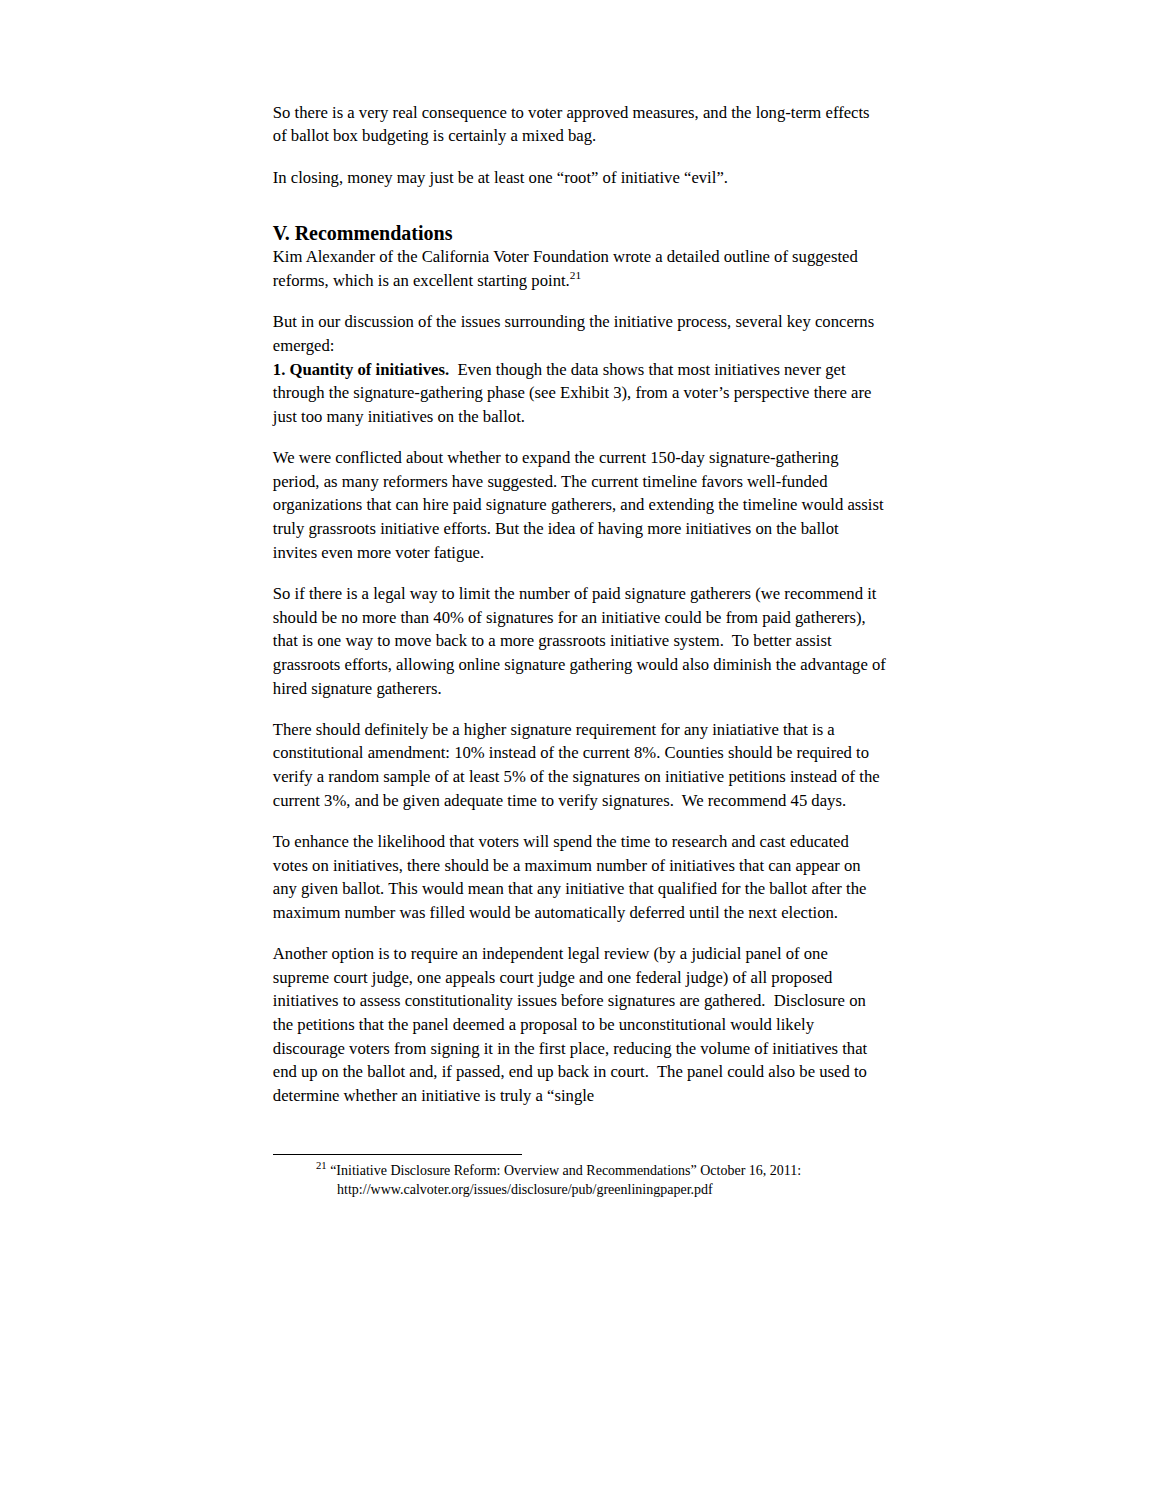So there is a very real consequence to voter approved measures, and the long-term effects of ballot box budgeting is certainly a mixed bag.
In closing, money may just be at least one “root” of initiative “evil”.
V. Recommendations
Kim Alexander of the California Voter Foundation wrote a detailed outline of suggested reforms, which is an excellent starting point.21
But in our discussion of the issues surrounding the initiative process, several key concerns emerged:
1. Quantity of initiatives. Even though the data shows that most initiatives never get through the signature-gathering phase (see Exhibit 3), from a voter’s perspective there are just too many initiatives on the ballot.
We were conflicted about whether to expand the current 150-day signature-gathering period, as many reformers have suggested. The current timeline favors well-funded organizations that can hire paid signature gatherers, and extending the timeline would assist truly grassroots initiative efforts. But the idea of having more initiatives on the ballot invites even more voter fatigue.
So if there is a legal way to limit the number of paid signature gatherers (we recommend it should be no more than 40% of signatures for an initiative could be from paid gatherers), that is one way to move back to a more grassroots initiative system. To better assist grassroots efforts, allowing online signature gathering would also diminish the advantage of hired signature gatherers.
There should definitely be a higher signature requirement for any iniatiative that is a constitutional amendment: 10% instead of the current 8%. Counties should be required to verify a random sample of at least 5% of the signatures on initiative petitions instead of the current 3%, and be given adequate time to verify signatures. We recommend 45 days.
To enhance the likelihood that voters will spend the time to research and cast educated votes on initiatives, there should be a maximum number of initiatives that can appear on any given ballot. This would mean that any initiative that qualified for the ballot after the maximum number was filled would be automatically deferred until the next election.
Another option is to require an independent legal review (by a judicial panel of one supreme court judge, one appeals court judge and one federal judge) of all proposed initiatives to assess constitutionality issues before signatures are gathered. Disclosure on the petitions that the panel deemed a proposal to be unconstitutional would likely discourage voters from signing it in the first place, reducing the volume of initiatives that end up on the ballot and, if passed, end up back in court. The panel could also be used to determine whether an initiative is truly a “single
21 “Initiative Disclosure Reform: Overview and Recommendations” October 16, 2011: http://www.calvoter.org/issues/disclosure/pub/greenliningpaper.pdf